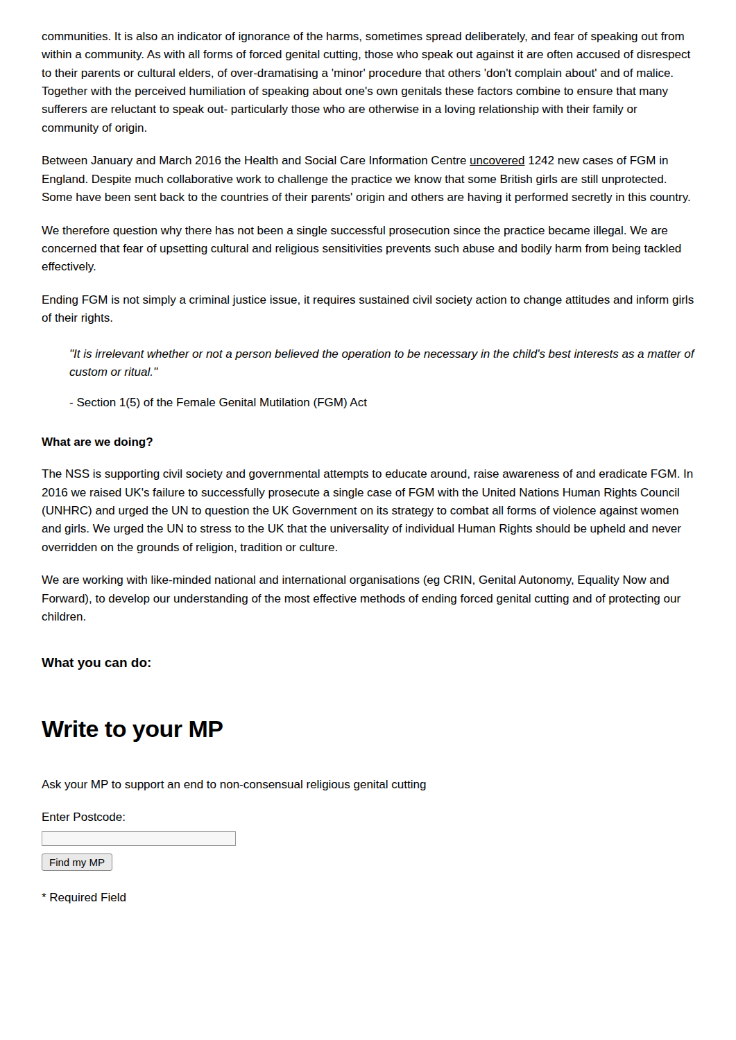communities. It is also an indicator of ignorance of the harms, sometimes spread deliberately, and fear of speaking out from within a community. As with all forms of forced genital cutting, those who speak out against it are often accused of disrespect to their parents or cultural elders, of over-dramatising a 'minor' procedure that others 'don't complain about' and of malice. Together with the perceived humiliation of speaking about one's own genitals these factors combine to ensure that many sufferers are reluctant to speak out- particularly those who are otherwise in a loving relationship with their family or community of origin.
Between January and March 2016 the Health and Social Care Information Centre uncovered 1242 new cases of FGM in England. Despite much collaborative work to challenge the practice we know that some British girls are still unprotected. Some have been sent back to the countries of their parents' origin and others are having it performed secretly in this country.
We therefore question why there has not been a single successful prosecution since the practice became illegal. We are concerned that fear of upsetting cultural and religious sensitivities prevents such abuse and bodily harm from being tackled effectively.
Ending FGM is not simply a criminal justice issue, it requires sustained civil society action to change attitudes and inform girls of their rights.
"It is irrelevant whether or not a person believed the operation to be necessary in the child's best interests as a matter of custom or ritual."
- Section 1(5) of the Female Genital Mutilation (FGM) Act
What are we doing?
The NSS is supporting civil society and governmental attempts to educate around, raise awareness of and eradicate FGM. In 2016 we raised UK's failure to successfully prosecute a single case of FGM with the United Nations Human Rights Council (UNHRC) and urged the UN to question the UK Government on its strategy to combat all forms of violence against women and girls. We urged the UN to stress to the UK that the universality of individual Human Rights should be upheld and never overridden on the grounds of religion, tradition or culture.
We are working with like-minded national and international organisations (eg CRIN, Genital Autonomy, Equality Now and Forward), to develop our understanding of the most effective methods of ending forced genital cutting and of protecting our children.
What you can do:
Write to your MP
Ask your MP to support an end to non-consensual religious genital cutting
Enter Postcode: Find my MP
* Required Field